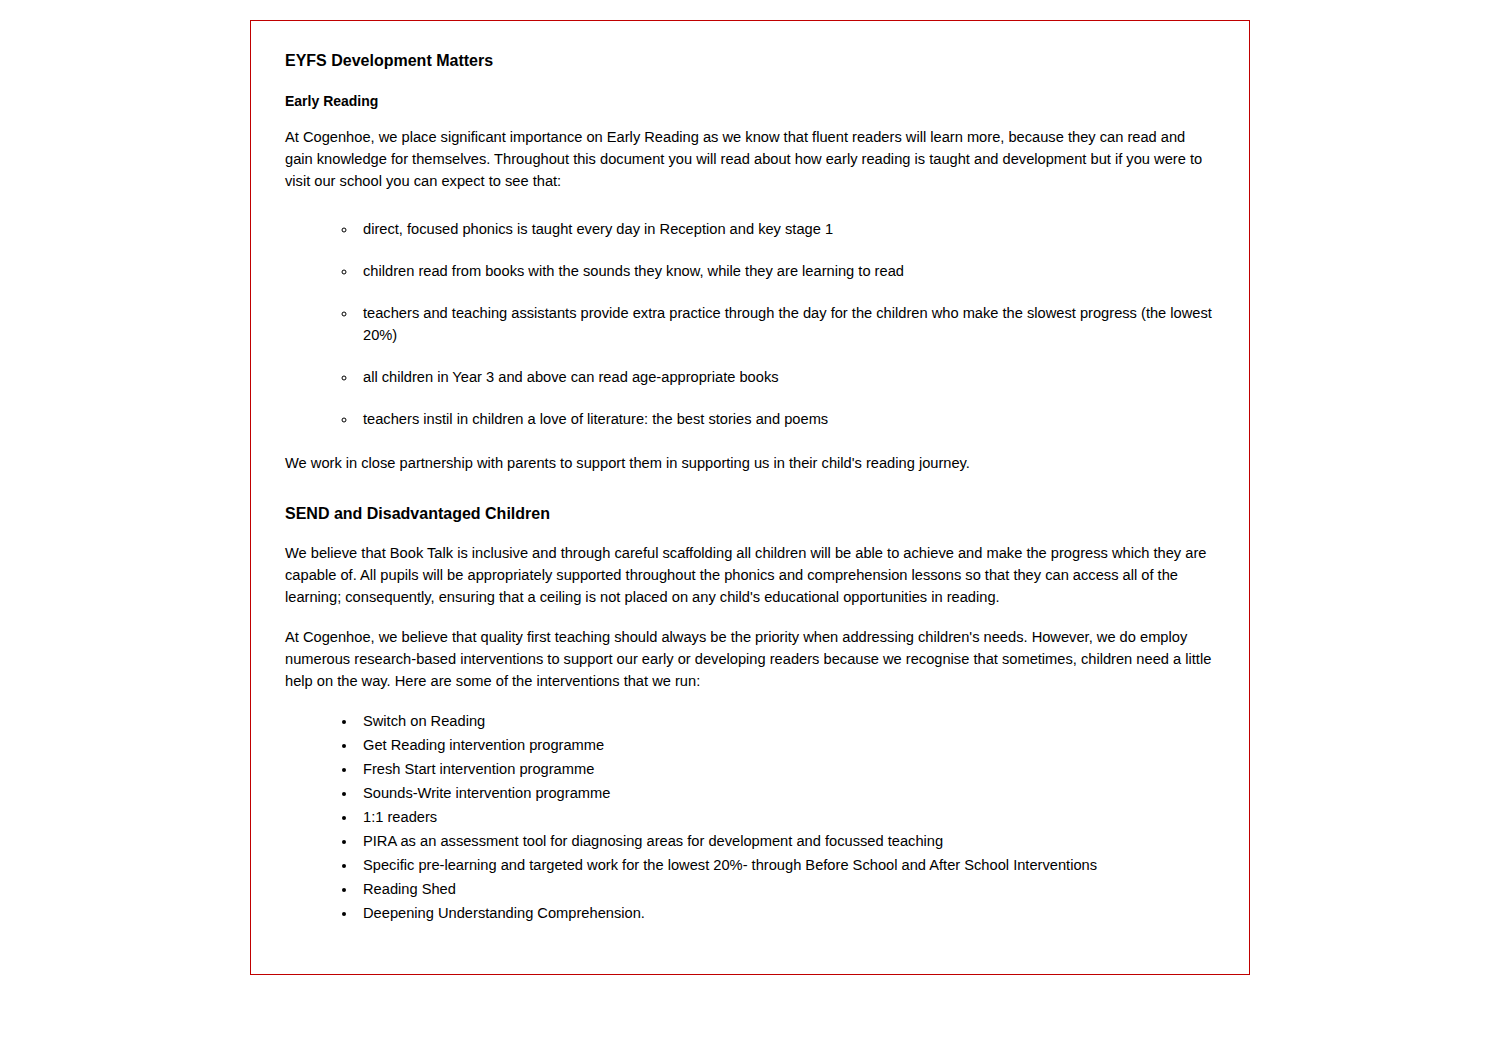EYFS Development Matters
Early Reading
At Cogenhoe, we place significant importance on Early Reading as we know that fluent readers will learn more, because they can read and gain knowledge for themselves. Throughout this document you will read about how early reading is taught and development but if you were to visit our school you can expect to see that:
direct, focused phonics is taught every day in Reception and key stage 1
children read from books with the sounds they know, while they are learning to read
teachers and teaching assistants provide extra practice through the day for the children who make the slowest progress (the lowest 20%)
all children in Year 3 and above can read age-appropriate books
teachers instil in children a love of literature: the best stories and poems
We work in close partnership with parents to support them in supporting us in their child's reading journey.
SEND and Disadvantaged Children
We believe that Book Talk is inclusive and through careful scaffolding all children will be able to achieve and make the progress which they are capable of. All pupils will be appropriately supported throughout the phonics and comprehension lessons so that they can access all of the learning; consequently, ensuring that a ceiling is not placed on any child's educational opportunities in reading.
At Cogenhoe, we believe that quality first teaching should always be the priority when addressing children's needs. However, we do employ numerous research-based interventions to support our early or developing readers because we recognise that sometimes, children need a little help on the way. Here are some of the interventions that we run:
Switch on Reading
Get Reading intervention programme
Fresh Start intervention programme
Sounds-Write intervention programme
1:1 readers
PIRA as an assessment tool for diagnosing areas for development and focussed teaching
Specific pre-learning and targeted work for the lowest 20%- through Before School and After School Interventions
Reading Shed
Deepening Understanding Comprehension.